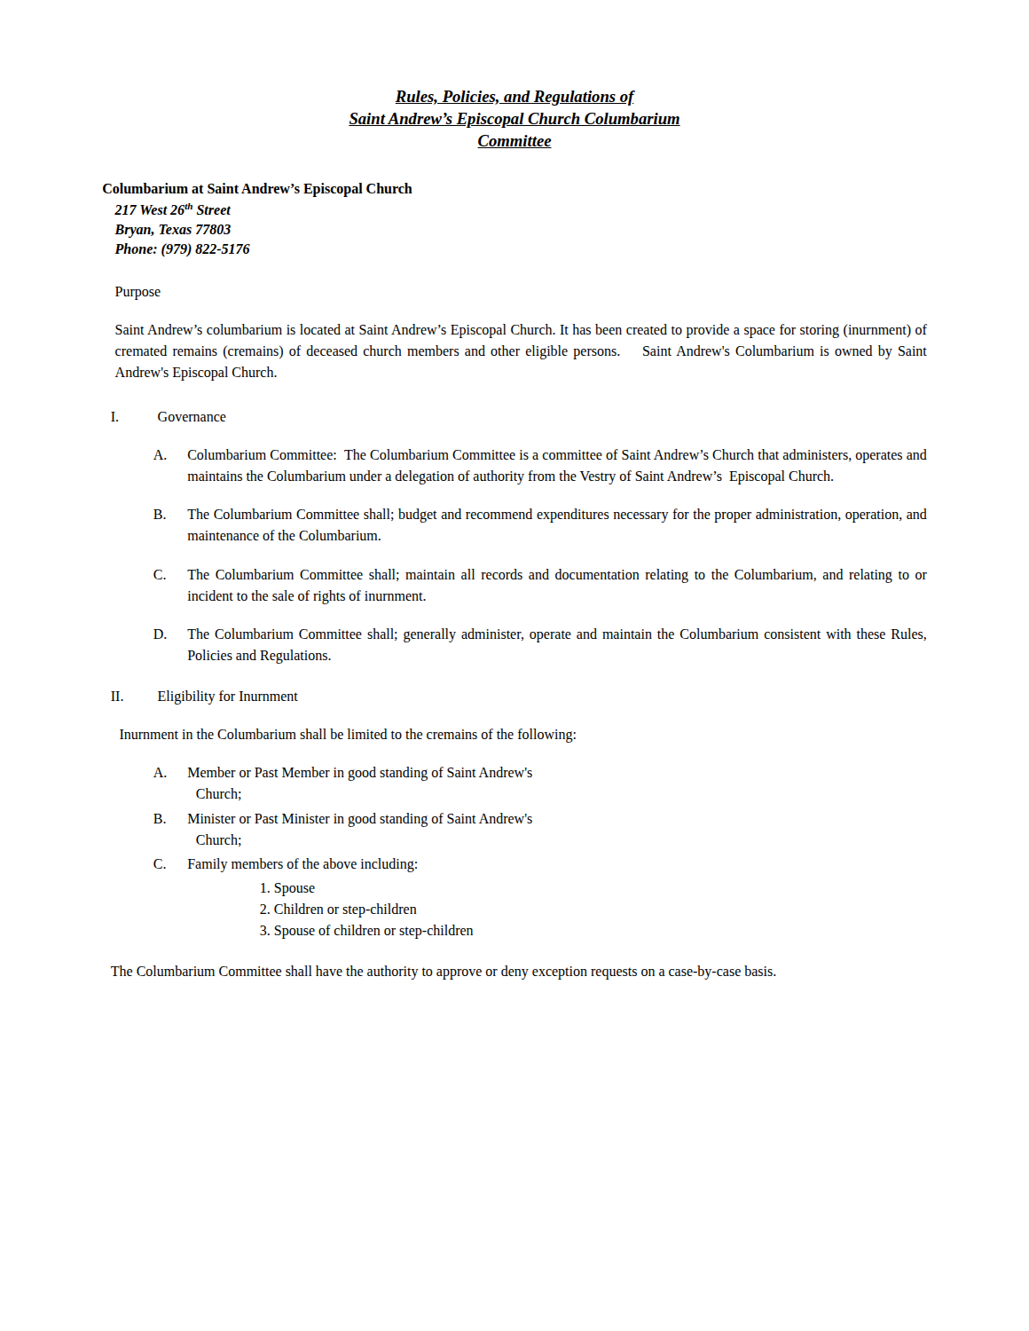Rules, Policies, and Regulations of
Saint Andrew’s Episcopal Church Columbarium
Committee
Columbarium at Saint Andrew’s Episcopal Church
217 West 26th Street Bryan, Texas 77803 Phone: (979) 822-5176
Purpose
Saint Andrew’s columbarium is located at Saint Andrew’s Episcopal Church. It has been created to provide a space for storing (inurnment) of cremated remains (cremains) of deceased church members and other eligible persons. Saint Andrew's Columbarium is owned by Saint Andrew's Episcopal Church.
I. Governance
A. Columbarium Committee: The Columbarium Committee is a committee of Saint Andrew’s Church that administers, operates and maintains the Columbarium under a delegation of authority from the Vestry of Saint Andrew’s Episcopal Church.
B. The Columbarium Committee shall; budget and recommend expenditures necessary for the proper administration, operation, and maintenance of the Columbarium.
C. The Columbarium Committee shall; maintain all records and documentation relating to the Columbarium, and relating to or incident to the sale of rights of inurnment.
D. The Columbarium Committee shall; generally administer, operate and maintain the Columbarium consistent with these Rules, Policies and Regulations.
II. Eligibility for Inurnment
Inurnment in the Columbarium shall be limited to the cremains of the following:
A. Member or Past Member in good standing of Saint Andrew'sChurch;
B. Minister or Past Minister in good standing of Saint Andrew'sChurch;
C. Family members of the above including:
1. Spouse
2. Children or step-children
3. Spouse of children or step-children
The Columbarium Committee shall have the authority to approve or deny exception requests on a case-by-case basis.